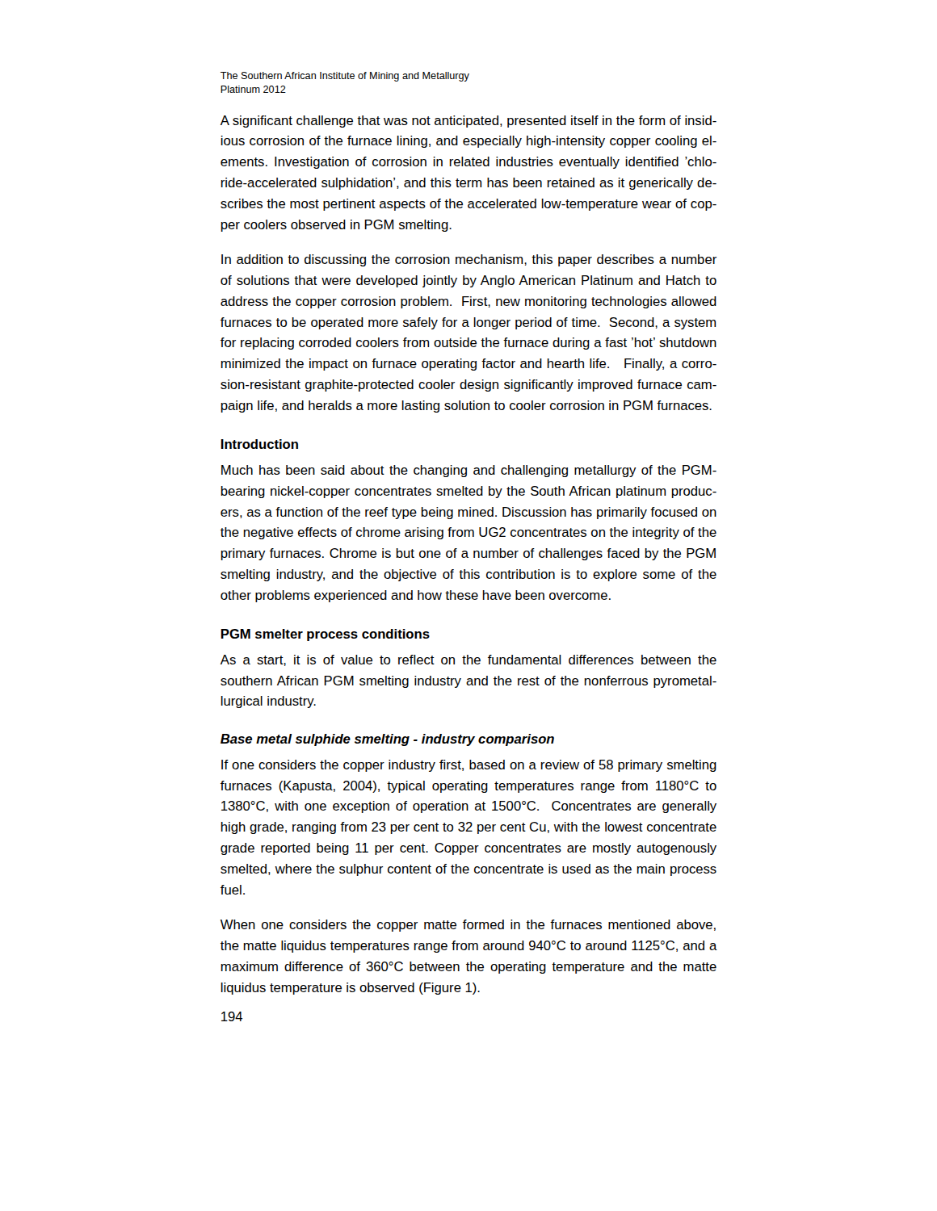The Southern African Institute of Mining and Metallurgy Platinum 2012
A significant challenge that was not anticipated, presented itself in the form of insidious corrosion of the furnace lining, and especially high-intensity copper cooling elements. Investigation of corrosion in related industries eventually identified ’chloride-accelerated sulphidation’, and this term has been retained as it generically describes the most pertinent aspects of the accelerated low-temperature wear of copper coolers observed in PGM smelting.
In addition to discussing the corrosion mechanism, this paper describes a number of solutions that were developed jointly by Anglo American Platinum and Hatch to address the copper corrosion problem. First, new monitoring technologies allowed furnaces to be operated more safely for a longer period of time. Second, a system for replacing corroded coolers from outside the furnace during a fast ’hot’ shutdown minimized the impact on furnace operating factor and hearth life. Finally, a corrosion-resistant graphite-protected cooler design significantly improved furnace campaign life, and heralds a more lasting solution to cooler corrosion in PGM furnaces.
Introduction
Much has been said about the changing and challenging metallurgy of the PGM-bearing nickel-copper concentrates smelted by the South African platinum producers, as a function of the reef type being mined. Discussion has primarily focused on the negative effects of chrome arising from UG2 concentrates on the integrity of the primary furnaces. Chrome is but one of a number of challenges faced by the PGM smelting industry, and the objective of this contribution is to explore some of the other problems experienced and how these have been overcome.
PGM smelter process conditions
As a start, it is of value to reflect on the fundamental differences between the southern African PGM smelting industry and the rest of the nonferrous pyrometallurgical industry.
Base metal sulphide smelting - industry comparison
If one considers the copper industry first, based on a review of 58 primary smelting furnaces (Kapusta, 2004), typical operating temperatures range from 1180°C to 1380°C, with one exception of operation at 1500°C. Concentrates are generally high grade, ranging from 23 per cent to 32 per cent Cu, with the lowest concentrate grade reported being 11 per cent. Copper concentrates are mostly autogenously smelted, where the sulphur content of the concentrate is used as the main process fuel.
When one considers the copper matte formed in the furnaces mentioned above, the matte liquidus temperatures range from around 940°C to around 1125°C, and a maximum difference of 360°C between the operating temperature and the matte liquidus temperature is observed (Figure 1).
194